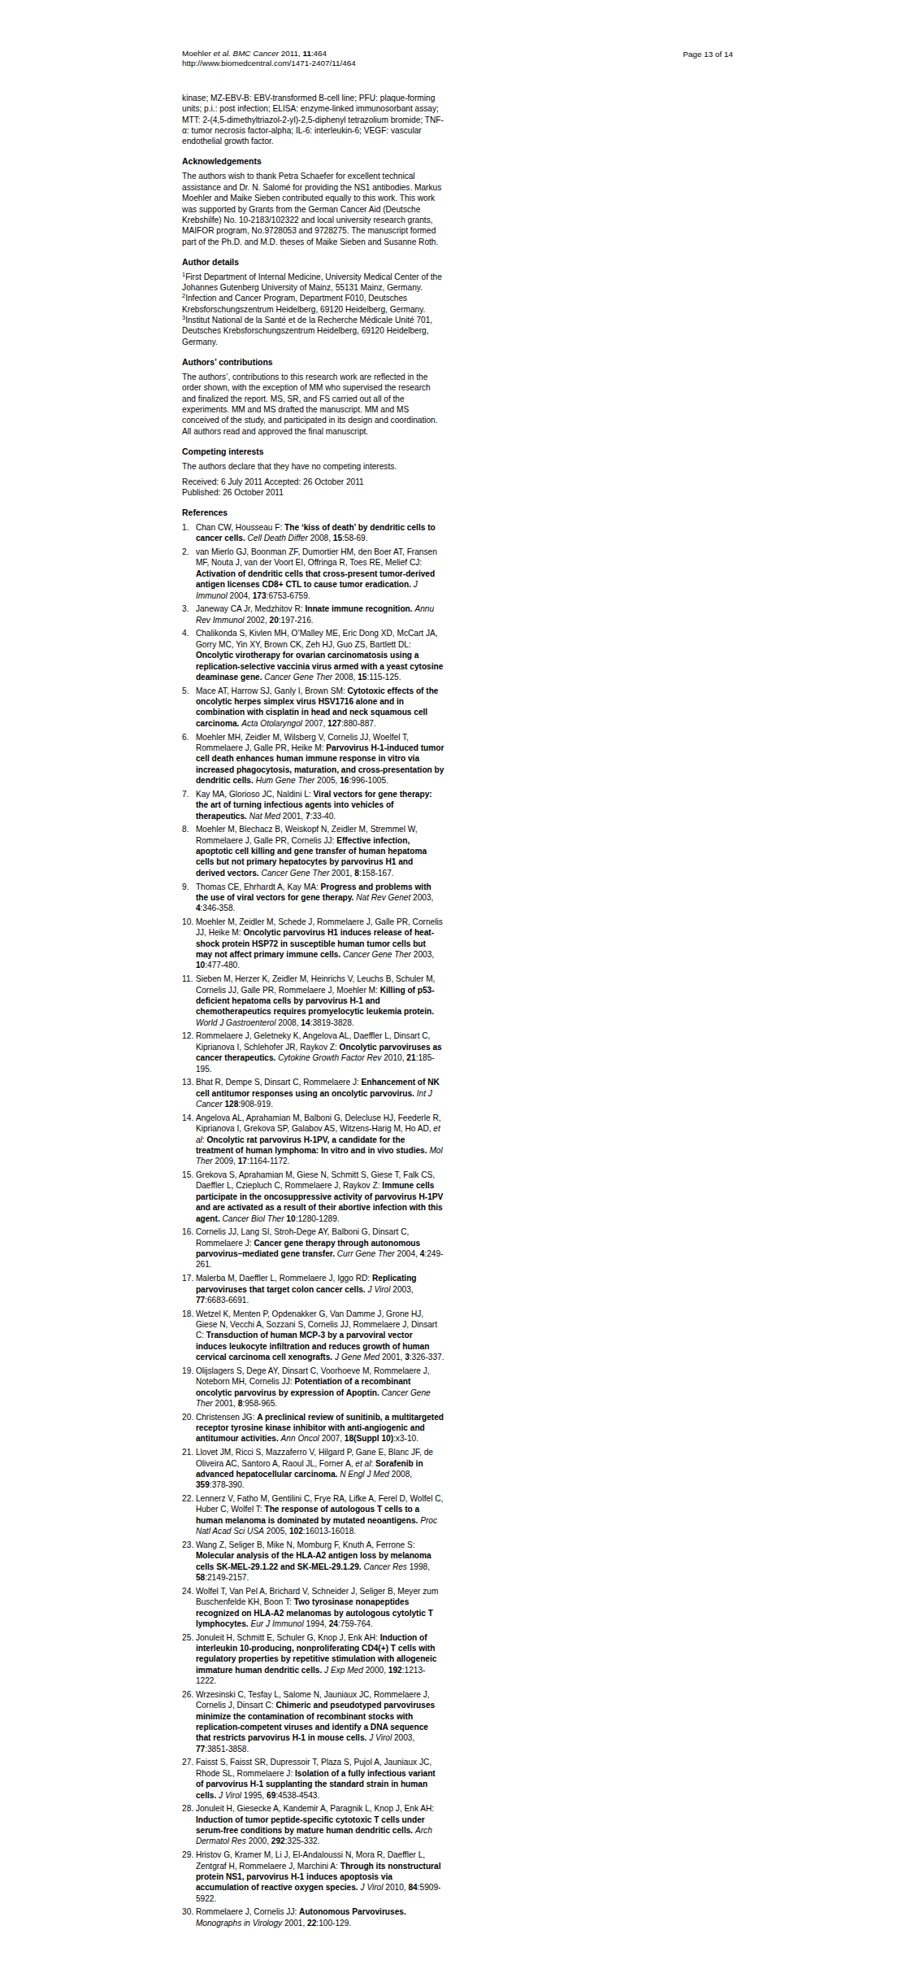Moehler et al. BMC Cancer 2011, 11:464
http://www.biomedcentral.com/1471-2407/11/464
Page 13 of 14
kinase; MZ-EBV-B: EBV-transformed B-cell line; PFU: plaque-forming units; p.i.: post infection; ELISA: enzyme-linked immunosorbant assay; MTT: 2-(4,5-dimethyltriazol-2-yl)-2,5-diphenyl tetrazolium bromide; TNF-α: tumor necrosis factor-alpha; IL-6: interleukin-6; VEGF: vascular endothelial growth factor.
Acknowledgements
The authors wish to thank Petra Schaefer for excellent technical assistance and Dr. N. Salomé for providing the NS1 antibodies. Markus Moehler and Maike Sieben contributed equally to this work. This work was supported by Grants from the German Cancer Aid (Deutsche Krebshilfe) No. 10-2183/102322 and local university research grants, MAIFOR program, No.9728053 and 9728275. The manuscript formed part of the Ph.D. and M.D. theses of Maike Sieben and Susanne Roth.
Author details
1First Department of Internal Medicine, University Medical Center of the Johannes Gutenberg University of Mainz, 55131 Mainz, Germany. 2Infection and Cancer Program, Department F010, Deutsches Krebsforschungszentrum Heidelberg, 69120 Heidelberg, Germany. 3Institut National de la Santé et de la Recherche Médicale Unité 701, Deutsches Krebsforschungszentrum Heidelberg, 69120 Heidelberg, Germany.
Authors’ contributions
The authors’, contributions to this research work are reflected in the order shown, with the exception of MM who supervised the research and finalized the report. MS, SR, and FS carried out all of the experiments. MM and MS drafted the manuscript. MM and MS conceived of the study, and participated in its design and coordination. All authors read and approved the final manuscript.
Competing interests
The authors declare that they have no competing interests.
Received: 6 July 2011 Accepted: 26 October 2011
Published: 26 October 2011
References
Chan CW, Housseau F: The ‘kiss of death’ by dendritic cells to cancer cells. Cell Death Differ 2008, 15:58-69.
van Mierlo GJ, Boonman ZF, Dumortier HM, den Boer AT, Fransen MF, Nouta J, van der Voort EI, Offringa R, Toes RE, Melief CJ: Activation of dendritic cells that cross-present tumor-derived antigen licenses CD8+ CTL to cause tumor eradication. J Immunol 2004, 173:6753-6759.
Janeway CA Jr, Medzhitov R: Innate immune recognition. Annu Rev Immunol 2002, 20:197-216.
Chalikonda S, Kivlen MH, O’Malley ME, Eric Dong XD, McCart JA, Gorry MC, Yin XY, Brown CK, Zeh HJ, Guo ZS, Bartlett DL: Oncolytic virotherapy for ovarian carcinomatosis using a replication-selective vaccinia virus armed with a yeast cytosine deaminase gene. Cancer Gene Ther 2008, 15:115-125.
Mace AT, Harrow SJ, Ganly I, Brown SM: Cytotoxic effects of the oncolytic herpes simplex virus HSV1716 alone and in combination with cisplatin in head and neck squamous cell carcinoma. Acta Otolaryngol 2007, 127:880-887.
Moehler MH, Zeidler M, Wilsberg V, Cornelis JJ, Woelfel T, Rommelaere J, Galle PR, Heike M: Parvovirus H-1-induced tumor cell death enhances human immune response in vitro via increased phagocytosis, maturation, and cross-presentation by dendritic cells. Hum Gene Ther 2005, 16:996-1005.
Kay MA, Glorioso JC, Naldini L: Viral vectors for gene therapy: the art of turning infectious agents into vehicles of therapeutics. Nat Med 2001, 7:33-40.
Moehler M, Blechacz B, Weiskopf N, Zeidler M, Stremmel W, Rommelaere J, Galle PR, Cornelis JJ: Effective infection, apoptotic cell killing and gene transfer of human hepatoma cells but not primary hepatocytes by parvovirus H1 and derived vectors. Cancer Gene Ther 2001, 8:158-167.
Thomas CE, Ehrhardt A, Kay MA: Progress and problems with the use of viral vectors for gene therapy. Nat Rev Genet 2003, 4:346-358.
Moehler M, Zeidler M, Schede J, Rommelaere J, Galle PR, Cornelis JJ, Heike M: Oncolytic parvovirus H1 induces release of heat-shock protein HSP72 in susceptible human tumor cells but may not affect primary immune cells. Cancer Gene Ther 2003, 10:477-480.
Sieben M, Herzer K, Zeidler M, Heinrichs V, Leuchs B, Schuler M, Cornelis JJ, Galle PR, Rommelaere J, Moehler M: Killing of p53-deficient hepatoma cells by parvovirus H-1 and chemotherapeutics requires promyelocytic leukemia protein. World J Gastroenterol 2008, 14:3819-3828.
Rommelaere J, Geletneky K, Angelova AL, Daeffler L, Dinsart C, Kiprianova I, Schlehofer JR, Raykov Z: Oncolytic parvoviruses as cancer therapeutics. Cytokine Growth Factor Rev 2010, 21:185-195.
Bhat R, Dempe S, Dinsart C, Rommelaere J: Enhancement of NK cell antitumor responses using an oncolytic parvovirus. Int J Cancer 128:908-919.
Angelova AL, Aprahamian M, Balboni G, Delecluse HJ, Feederle R, Kiprianova I, Grekova SP, Galabov AS, Witzens-Harig M, Ho AD, et al: Oncolytic rat parvovirus H-1PV, a candidate for the treatment of human lymphoma: In vitro and in vivo studies. Mol Ther 2009, 17:1164-1172.
Grekova S, Aprahamian M, Giese N, Schmitt S, Giese T, Falk CS, Daeffler L, Cziepluch C, Rommelaere J, Raykov Z: Immune cells participate in the oncosuppressive activity of parvovirus H-1PV and are activated as a result of their abortive infection with this agent. Cancer Biol Ther 10:1280-1289.
Cornelis JJ, Lang SI, Stroh-Dege AY, Balboni G, Dinsart C, Rommelaere J: Cancer gene therapy through autonomous parvovirus–mediated gene transfer. Curr Gene Ther 2004, 4:249-261.
Malerba M, Daeffler L, Rommelaere J, Iggo RD: Replicating parvoviruses that target colon cancer cells. J Virol 2003, 77:6683-6691.
Wetzel K, Menten P, Opdenakker G, Van Damme J, Grone HJ, Giese N, Vecchi A, Sozzani S, Cornelis JJ, Rommelaere J, Dinsart C: Transduction of human MCP-3 by a parvoviral vector induces leukocyte infiltration and reduces growth of human cervical carcinoma cell xenografts. J Gene Med 2001, 3:326-337.
Olijslagers S, Dege AY, Dinsart C, Voorhoeve M, Rommelaere J, Noteborn MH, Cornelis JJ: Potentiation of a recombinant oncolytic parvovirus by expression of Apoptin. Cancer Gene Ther 2001, 8:958-965.
Christensen JG: A preclinical review of sunitinib, a multitargeted receptor tyrosine kinase inhibitor with anti-angiogenic and antitumour activities. Ann Oncol 2007, 18(Suppl 10):x3-10.
Llovet JM, Ricci S, Mazzaferro V, Hilgard P, Gane E, Blanc JF, de Oliveira AC, Santoro A, Raoul JL, Forner A, et al: Sorafenib in advanced hepatocellular carcinoma. N Engl J Med 2008, 359:378-390.
Lennerz V, Fatho M, Gentilini C, Frye RA, Lifke A, Ferel D, Wolfel C, Huber C, Wolfel T: The response of autologous T cells to a human melanoma is dominated by mutated neoantigens. Proc Natl Acad Sci USA 2005, 102:16013-16018.
Wang Z, Seliger B, Mike N, Momburg F, Knuth A, Ferrone S: Molecular analysis of the HLA-A2 antigen loss by melanoma cells SK-MEL-29.1.22 and SK-MEL-29.1.29. Cancer Res 1998, 58:2149-2157.
Wolfel T, Van Pel A, Brichard V, Schneider J, Seliger B, Meyer zum Buschenfelde KH, Boon T: Two tyrosinase nonapeptides recognized on HLA-A2 melanomas by autologous cytolytic T lymphocytes. Eur J Immunol 1994, 24:759-764.
Jonuleit H, Schmitt E, Schuler G, Knop J, Enk AH: Induction of interleukin 10-producing, nonproliferating CD4(+) T cells with regulatory properties by repetitive stimulation with allogeneic immature human dendritic cells. J Exp Med 2000, 192:1213-1222.
Wrzesinski C, Tesfay L, Salome N, Jauniaux JC, Rommelaere J, Cornelis J, Dinsart C: Chimeric and pseudotyped parvoviruses minimize the contamination of recombinant stocks with replication-competent viruses and identify a DNA sequence that restricts parvovirus H-1 in mouse cells. J Virol 2003, 77:3851-3858.
Faisst S, Faisst SR, Dupressoir T, Plaza S, Pujol A, Jauniaux JC, Rhode SL, Rommelaere J: Isolation of a fully infectious variant of parvovirus H-1 supplanting the standard strain in human cells. J Virol 1995, 69:4538-4543.
Jonuleit H, Giesecke A, Kandemir A, Paragnik L, Knop J, Enk AH: Induction of tumor peptide-specific cytotoxic T cells under serum-free conditions by mature human dendritic cells. Arch Dermatol Res 2000, 292:325-332.
Hristov G, Kramer M, Li J, El-Andaloussi N, Mora R, Daeffler L, Zentgraf H, Rommelaere J, Marchini A: Through its nonstructural protein NS1, parvovirus H-1 induces apoptosis via accumulation of reactive oxygen species. J Virol 2010, 84:5909-5922.
Rommelaere J, Cornelis JJ: Autonomous Parvoviruses. Monographs in Virology 2001, 22:100-129.